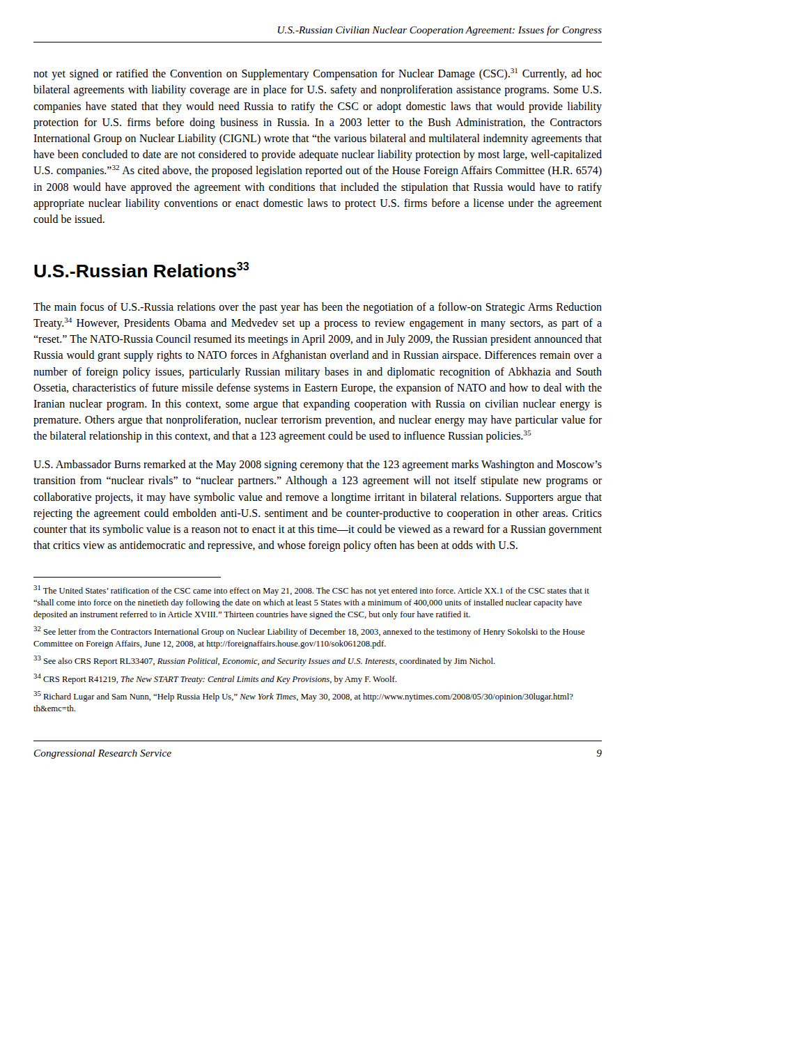U.S.-Russian Civilian Nuclear Cooperation Agreement: Issues for Congress
not yet signed or ratified the Convention on Supplementary Compensation for Nuclear Damage (CSC).31 Currently, ad hoc bilateral agreements with liability coverage are in place for U.S. safety and nonproliferation assistance programs. Some U.S. companies have stated that they would need Russia to ratify the CSC or adopt domestic laws that would provide liability protection for U.S. firms before doing business in Russia. In a 2003 letter to the Bush Administration, the Contractors International Group on Nuclear Liability (CIGNL) wrote that “the various bilateral and multilateral indemnity agreements that have been concluded to date are not considered to provide adequate nuclear liability protection by most large, well-capitalized U.S. companies.”32 As cited above, the proposed legislation reported out of the House Foreign Affairs Committee (H.R. 6574) in 2008 would have approved the agreement with conditions that included the stipulation that Russia would have to ratify appropriate nuclear liability conventions or enact domestic laws to protect U.S. firms before a license under the agreement could be issued.
U.S.-Russian Relations33
The main focus of U.S.-Russia relations over the past year has been the negotiation of a follow-on Strategic Arms Reduction Treaty.34 However, Presidents Obama and Medvedev set up a process to review engagement in many sectors, as part of a “reset.” The NATO-Russia Council resumed its meetings in April 2009, and in July 2009, the Russian president announced that Russia would grant supply rights to NATO forces in Afghanistan overland and in Russian airspace. Differences remain over a number of foreign policy issues, particularly Russian military bases in and diplomatic recognition of Abkhazia and South Ossetia, characteristics of future missile defense systems in Eastern Europe, the expansion of NATO and how to deal with the Iranian nuclear program. In this context, some argue that expanding cooperation with Russia on civilian nuclear energy is premature. Others argue that nonproliferation, nuclear terrorism prevention, and nuclear energy may have particular value for the bilateral relationship in this context, and that a 123 agreement could be used to influence Russian policies.35
U.S. Ambassador Burns remarked at the May 2008 signing ceremony that the 123 agreement marks Washington and Moscow’s transition from “nuclear rivals” to “nuclear partners.” Although a 123 agreement will not itself stipulate new programs or collaborative projects, it may have symbolic value and remove a longtime irritant in bilateral relations. Supporters argue that rejecting the agreement could embolden anti-U.S. sentiment and be counter-productive to cooperation in other areas. Critics counter that its symbolic value is a reason not to enact it at this time—it could be viewed as a reward for a Russian government that critics view as antidemocratic and repressive, and whose foreign policy often has been at odds with U.S.
31 The United States’ ratification of the CSC came into effect on May 21, 2008. The CSC has not yet entered into force. Article XX.1 of the CSC states that it “shall come into force on the ninetieth day following the date on which at least 5 States with a minimum of 400,000 units of installed nuclear capacity have deposited an instrument referred to in Article XVIII.” Thirteen countries have signed the CSC, but only four have ratified it.
32 See letter from the Contractors International Group on Nuclear Liability of December 18, 2003, annexed to the testimony of Henry Sokolski to the House Committee on Foreign Affairs, June 12, 2008, at http://foreignaffairs.house.gov/110/sok061208.pdf.
33 See also CRS Report RL33407, Russian Political, Economic, and Security Issues and U.S. Interests, coordinated by Jim Nichol.
34 CRS Report R41219, The New START Treaty: Central Limits and Key Provisions, by Amy F. Woolf.
35 Richard Lugar and Sam Nunn, “Help Russia Help Us,” New York Times, May 30, 2008, at http://www.nytimes.com/2008/05/30/opinion/30lugar.html?th&emc=th.
Congressional Research Service 9